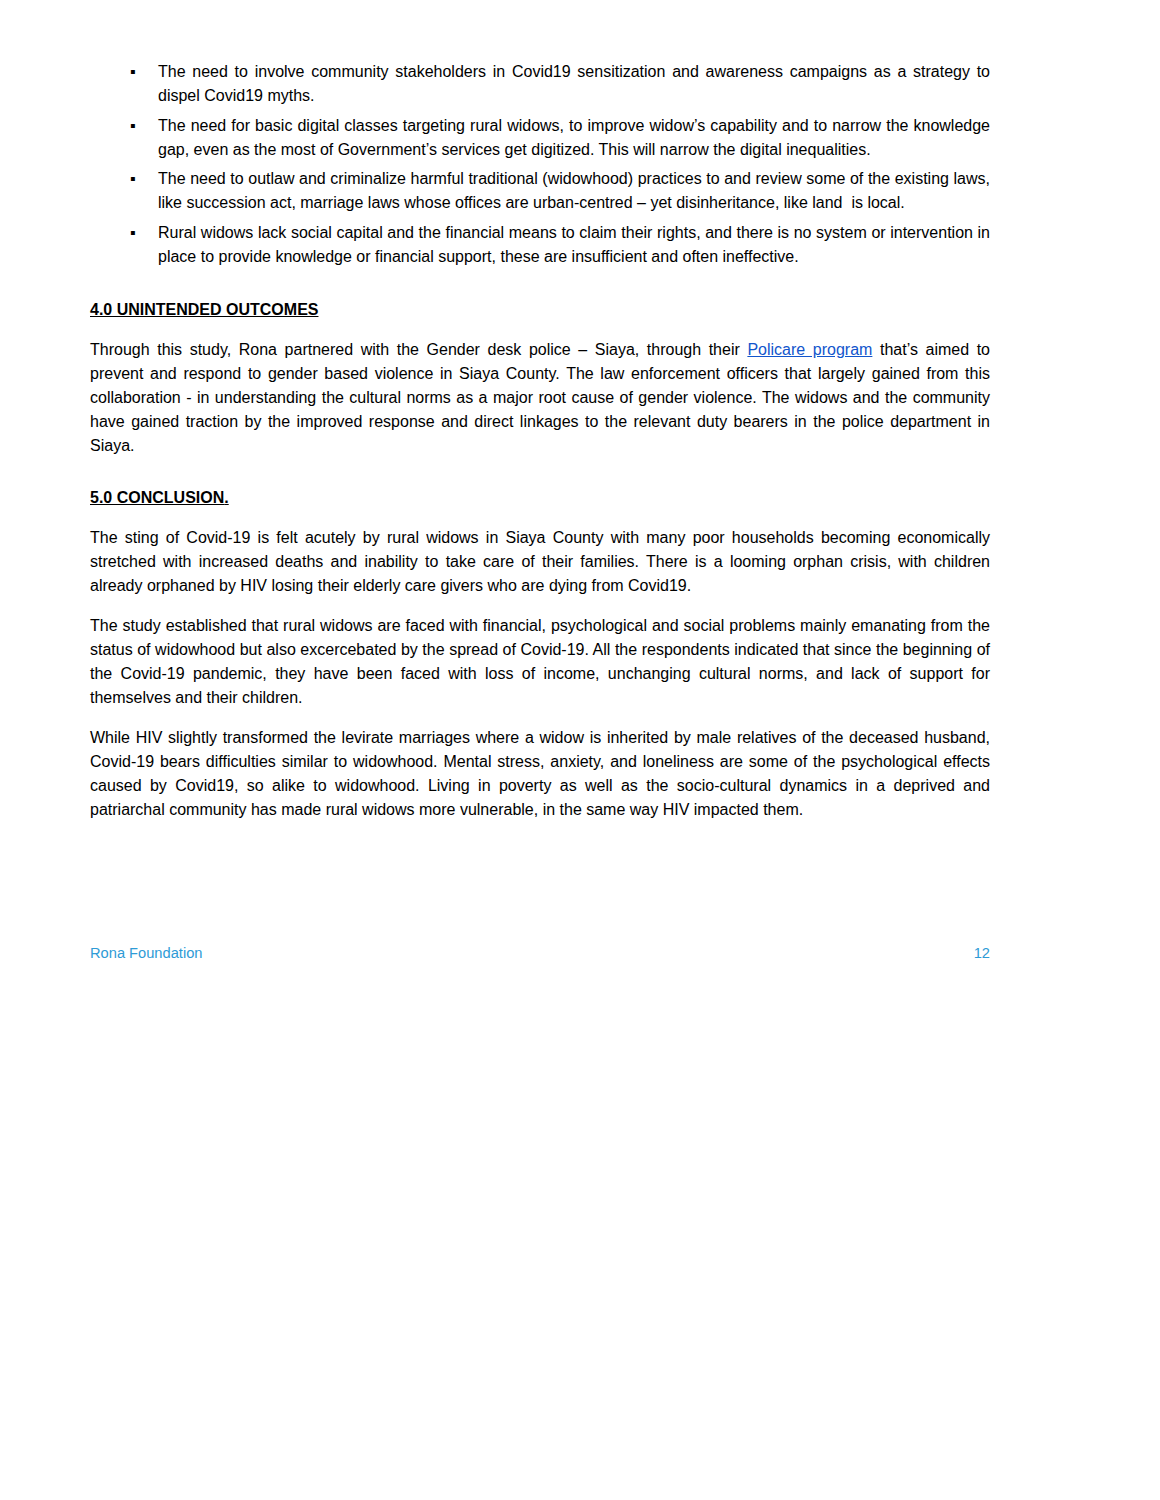The need to involve community stakeholders in Covid19 sensitization and awareness campaigns as a strategy to dispel Covid19 myths.
The need for basic digital classes targeting rural widows, to improve widow’s capability and to narrow the knowledge gap, even as the most of Government’s services get digitized. This will narrow the digital inequalities.
The need to outlaw and criminalize harmful traditional (widowhood) practices to and review some of the existing laws, like succession act, marriage laws whose offices are urban-centred – yet disinheritance, like land is local.
Rural widows lack social capital and the financial means to claim their rights, and there is no system or intervention in place to provide knowledge or financial support, these are insufficient and often ineffective.
4.0 UNINTENDED OUTCOMES
Through this study, Rona partnered with the Gender desk police – Siaya, through their Policare program that’s aimed to prevent and respond to gender based violence in Siaya County. The law enforcement officers that largely gained from this collaboration - in understanding the cultural norms as a major root cause of gender violence. The widows and the community have gained traction by the improved response and direct linkages to the relevant duty bearers in the police department in Siaya.
5.0 CONCLUSION.
The sting of Covid-19 is felt acutely by rural widows in Siaya County with many poor households becoming economically stretched with increased deaths and inability to take care of their families. There is a looming orphan crisis, with children already orphaned by HIV losing their elderly care givers who are dying from Covid19.
The study established that rural widows are faced with financial, psychological and social problems mainly emanating from the status of widowhood but also excercebated by the spread of Covid-19. All the respondents indicated that since the beginning of the Covid-19 pandemic, they have been faced with loss of income, unchanging cultural norms, and lack of support for themselves and their children.
While HIV slightly transformed the levirate marriages where a widow is inherited by male relatives of the deceased husband, Covid-19 bears difficulties similar to widowhood. Mental stress, anxiety, and loneliness are some of the psychological effects caused by Covid19, so alike to widowhood. Living in poverty as well as the socio-cultural dynamics in a deprived and patriarchal community has made rural widows more vulnerable, in the same way HIV impacted them.
Rona Foundation 12